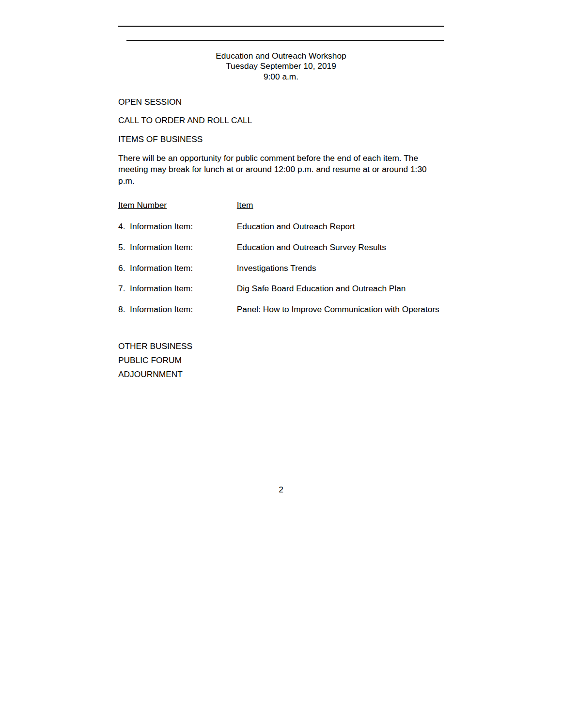Education and Outreach Workshop
Tuesday September 10, 2019
9:00 a.m.
OPEN SESSION
CALL TO ORDER AND ROLL CALL
ITEMS OF BUSINESS
There will be an opportunity for public comment before the end of each item. The meeting may break for lunch at or around 12:00 p.m. and resume at or around 1:30 p.m.
| Item Number | Item |
| --- | --- |
| 4. Information Item: | Education and Outreach Report |
| 5. Information Item: | Education and Outreach Survey Results |
| 6. Information Item: | Investigations Trends |
| 7. Information Item: | Dig Safe Board Education and Outreach Plan |
| 8. Information Item: | Panel: How to Improve Communication with Operators |
OTHER BUSINESS
PUBLIC FORUM
ADJOURNMENT
2